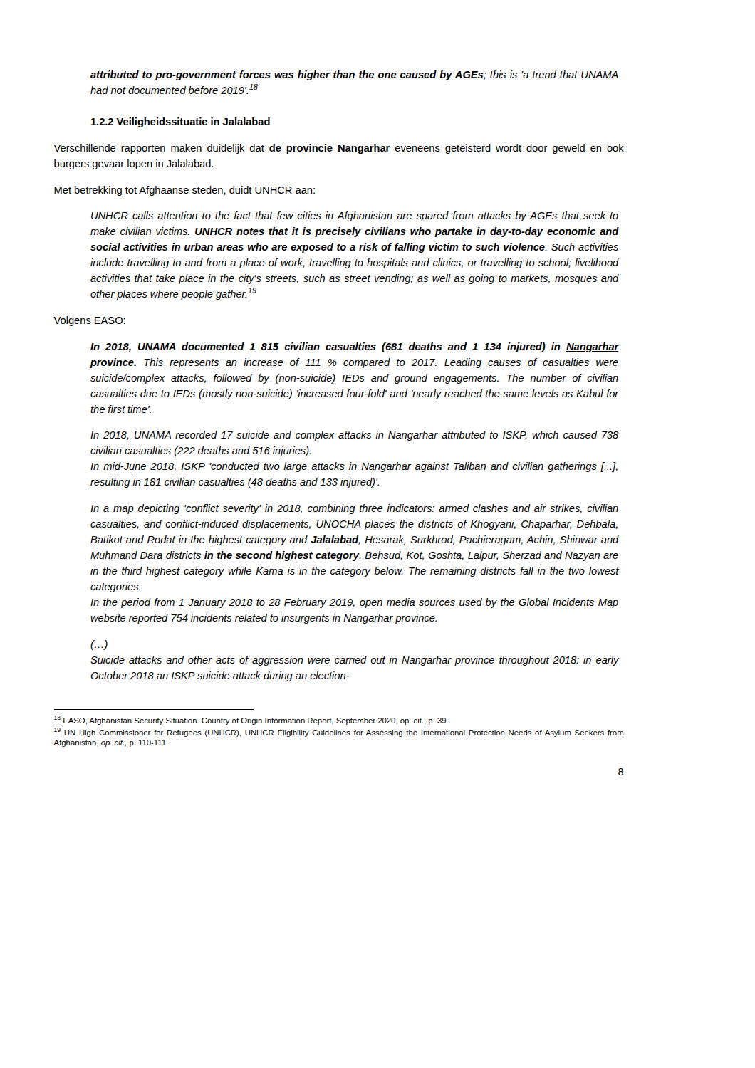attributed to pro-government forces was higher than the one caused by AGEs; this is 'a trend that UNAMA had not documented before 2019'.18
1.2.2 Veiligheidssituatie in Jalalabad
Verschillende rapporten maken duidelijk dat de provincie Nangarhar eveneens geteisterd wordt door geweld en ook burgers gevaar lopen in Jalalabad.
Met betrekking tot Afghaanse steden, duidt UNHCR aan:
UNHCR calls attention to the fact that few cities in Afghanistan are spared from attacks by AGEs that seek to make civilian victims. UNHCR notes that it is precisely civilians who partake in day-to-day economic and social activities in urban areas who are exposed to a risk of falling victim to such violence. Such activities include travelling to and from a place of work, travelling to hospitals and clinics, or travelling to school; livelihood activities that take place in the city's streets, such as street vending; as well as going to markets, mosques and other places where people gather.19
Volgens EASO:
In 2018, UNAMA documented 1 815 civilian casualties (681 deaths and 1 134 injured) in Nangarhar province. This represents an increase of 111 % compared to 2017. Leading causes of casualties were suicide/complex attacks, followed by (non-suicide) IEDs and ground engagements. The number of civilian casualties due to IEDs (mostly non-suicide) 'increased four-fold' and 'nearly reached the same levels as Kabul for the first time'.
In 2018, UNAMA recorded 17 suicide and complex attacks in Nangarhar attributed to ISKP, which caused 738 civilian casualties (222 deaths and 516 injuries).
In mid-June 2018, ISKP 'conducted two large attacks in Nangarhar against Taliban and civilian gatherings [...], resulting in 181 civilian casualties (48 deaths and 133 injured)'.
In a map depicting 'conflict severity' in 2018, combining three indicators: armed clashes and air strikes, civilian casualties, and conflict-induced displacements, UNOCHA places the districts of Khogyani, Chaparhar, Dehbala, Batikot and Rodat in the highest category and Jalalabad, Hesarak, Surkhrod, Pachieragam, Achin, Shinwar and Muhmand Dara districts in the second highest category. Behsud, Kot, Goshta, Lalpur, Sherzad and Nazyan are in the third highest category while Kama is in the category below. The remaining districts fall in the two lowest categories.
In the period from 1 January 2018 to 28 February 2019, open media sources used by the Global Incidents Map website reported 754 incidents related to insurgents in Nangarhar province.
(…)
Suicide attacks and other acts of aggression were carried out in Nangarhar province throughout 2018: in early October 2018 an ISKP suicide attack during an election-
18 EASO, Afghanistan Security Situation. Country of Origin Information Report, September 2020, op. cit., p. 39.
19 UN High Commissioner for Refugees (UNHCR), UNHCR Eligibility Guidelines for Assessing the International Protection Needs of Asylum Seekers from Afghanistan, op. cit., p. 110-111.
8